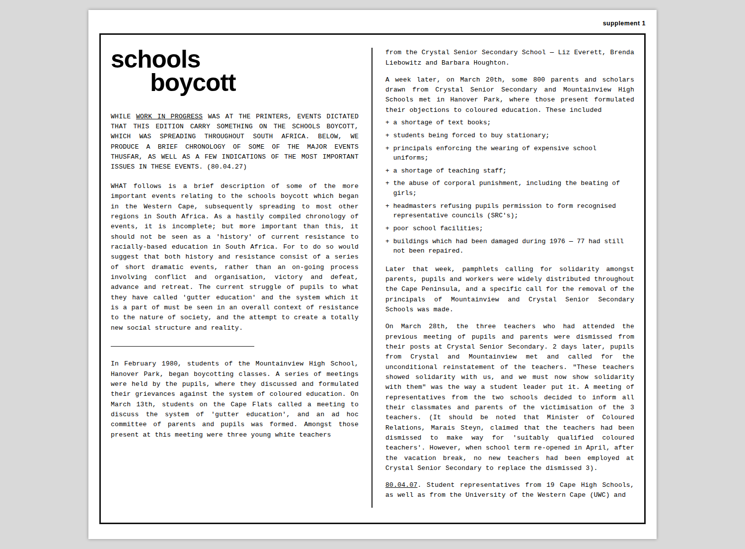supplement 1
schoolsboycott
WHILE WORK IN PROGRESS WAS AT THE PRINTERS, EVENTS DICTATED THAT THIS EDITION CARRY SOMETHING ON THE SCHOOLS BOYCOTT, WHICH WAS SPREADING THROUGHOUT SOUTH AFRICA. BELOW, WE PRODUCE A BRIEF CHRONOLOGY OF SOME OF THE MAJOR EVENTS THUSFAR, AS WELL AS A FEW INDICATIONS OF THE MOST IMPORTANT ISSUES IN THESE EVENTS. (80.04.27)
WHAT follows is a brief description of some of the more important events relating to the schools boycott which began in the Western Cape, subsequently spreading to most other regions in South Africa. As a hastily compiled chronology of events, it is incomplete; but more important than this, it should not be seen as a 'history' of current resistance to racially-based education in South Africa. For to do so would suggest that both history and resistance consist of a series of short dramatic events, rather than an on-going process involving conflict and organisation, victory and defeat, advance and retreat. The current struggle of pupils to what they have called 'gutter education' and the system which it is a part of must be seen in an overall context of resistance to the nature of society, and the attempt to create a totally new social structure and reality.
In February 1980, students of the Mountainview High School, Hanover Park, began boycotting classes. A series of meetings were held by the pupils, where they discussed and formulated their grievances against the system of coloured education. On March 13th, students on the Cape Flats called a meeting to discuss the system of 'gutter education', and an ad hoc committee of parents and pupils was formed. Amongst those present at this meeting were three young white teachers
from the Crystal Senior Secondary School — Liz Everett, Brenda Liebowitz and Barbara Houghton.
A week later, on March 20th, some 800 parents and scholars drawn from Crystal Senior Secondary and Mountainview High Schools met in Hanover Park, where those present formulated their objections to coloured education. These included
a shortage of text books;
students being forced to buy stationary;
principals enforcing the wearing of expensive school uniforms;
a shortage of teaching staff;
the abuse of corporal punishment, including the beating of girls;
headmasters refusing pupils permission to form recognised representative councils (SRC's);
poor school facilities;
buildings which had been damaged during 1976 — 77 had still not been repaired.
Later that week, pamphlets calling for solidarity amongst parents, pupils and workers were widely distributed throughout the Cape Peninsula, and a specific call for the removal of the principals of Mountainview and Crystal Senior Secondary Schools was made.
On March 28th, the three teachers who had attended the previous meeting of pupils and parents were dismissed from their posts at Crystal Senior Secondary. 2 days later, pupils from Crystal and Mountainview met and called for the unconditional reinstatement of the teachers. "These teachers showed solidarity with us, and we must now show solidarity with them" was the way a student leader put it. A meeting of representatives from the two schools decided to inform all their classmates and parents of the victimisation of the 3 teachers. (It should be noted that Minister of Coloured Relations, Marais Steyn, claimed that the teachers had been dismissed to make way for 'suitably qualified coloured teachers'. However, when school term re-opened in April, after the vacation break, no new teachers had been employed at Crystal Senior Secondary to replace the dismissed 3).
80.04.07. Student representatives from 19 Cape High Schools, as well as from the University of the Western Cape (UWC) and